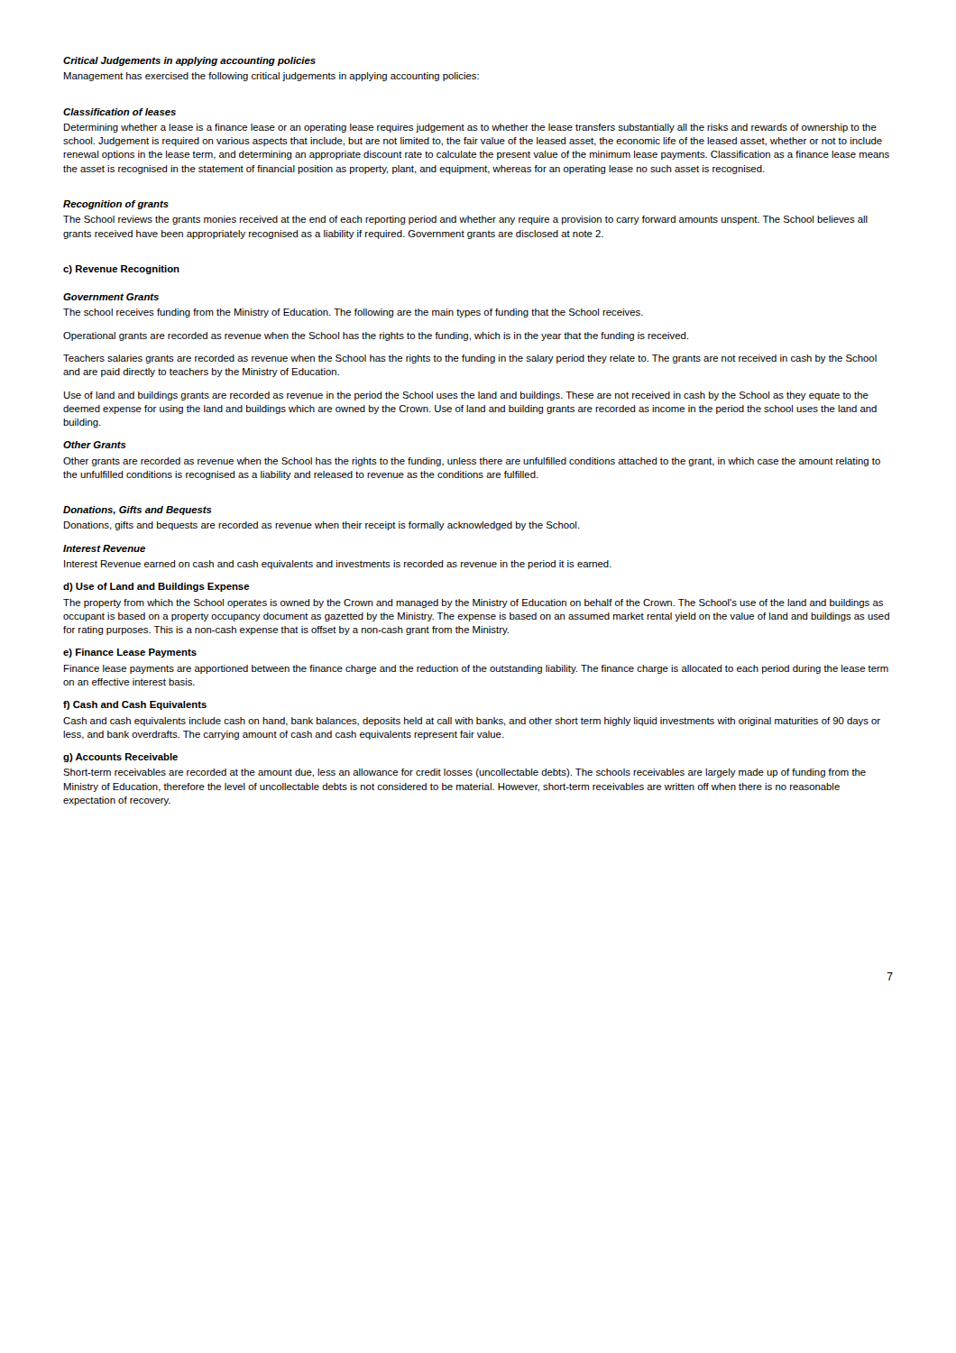Critical Judgements in applying accounting policies
Management has exercised the following critical judgements in applying accounting policies:
Classification of leases
Determining whether a lease is a finance lease or an operating lease requires judgement as to whether the lease transfers substantially all the risks and rewards of ownership to the school. Judgement is required on various aspects that include, but are not limited to, the fair value of the leased asset, the economic life of the leased asset, whether or not to include renewal options in the lease term, and determining an appropriate discount rate to calculate the present value of the minimum lease payments. Classification as a finance lease means the asset is recognised in the statement of financial position as property, plant, and equipment, whereas for an operating lease no such asset is recognised.
Recognition of grants
The School reviews the grants monies received at the end of each reporting period and whether any require a provision to carry forward amounts unspent. The School believes all grants received have been appropriately recognised as a liability if required. Government grants are disclosed at note 2.
c) Revenue Recognition
Government Grants
The school receives funding from the Ministry of Education. The following are the main types of funding that the School receives.
Operational grants are recorded as revenue when the School has the rights to the funding, which is in the year that the funding is received.
Teachers salaries grants are recorded as revenue when the School has the rights to the funding in the salary period they relate to. The grants are not received in cash by the School and are paid directly to teachers by the Ministry of Education.
Use of land and buildings grants are recorded as revenue in the period the School uses the land and buildings. These are not received in cash by the School as they equate to the deemed expense for using the land and buildings which are owned by the Crown. Use of land and building grants are recorded as income in the period the school uses the land and building.
Other Grants
Other grants are recorded as revenue when the School has the rights to the funding, unless there are unfulfilled conditions attached to the grant, in which case the amount relating to the unfulfilled conditions is recognised as a liability and released to revenue as the conditions are fulfilled.
Donations, Gifts and Bequests
Donations, gifts and bequests are recorded as revenue when their receipt is formally acknowledged by the School.
Interest Revenue
Interest Revenue earned on cash and cash equivalents and investments is recorded as revenue in the period it is earned.
d) Use of Land and Buildings Expense
The property from which the School operates is owned by the Crown and managed by the Ministry of Education on behalf of the Crown. The School's use of the land and buildings as occupant is based on a property occupancy document as gazetted by the Ministry. The expense is based on an assumed market rental yield on the value of land and buildings as used for rating purposes. This is a non-cash expense that is offset by a non-cash grant from the Ministry.
e) Finance Lease Payments
Finance lease payments are apportioned between the finance charge and the reduction of the outstanding liability. The finance charge is allocated to each period during the lease term on an effective interest basis.
f) Cash and Cash Equivalents
Cash and cash equivalents include cash on hand, bank balances, deposits held at call with banks, and other short term highly liquid investments with original maturities of 90 days or less, and bank overdrafts. The carrying amount of cash and cash equivalents represent fair value.
g) Accounts Receivable
Short-term receivables are recorded at the amount due, less an allowance for credit losses (uncollectable debts). The schools receivables are largely made up of funding from the Ministry of Education, therefore the level of uncollectable debts is not considered to be material. However, short-term receivables are written off when there is no reasonable expectation of recovery.
7